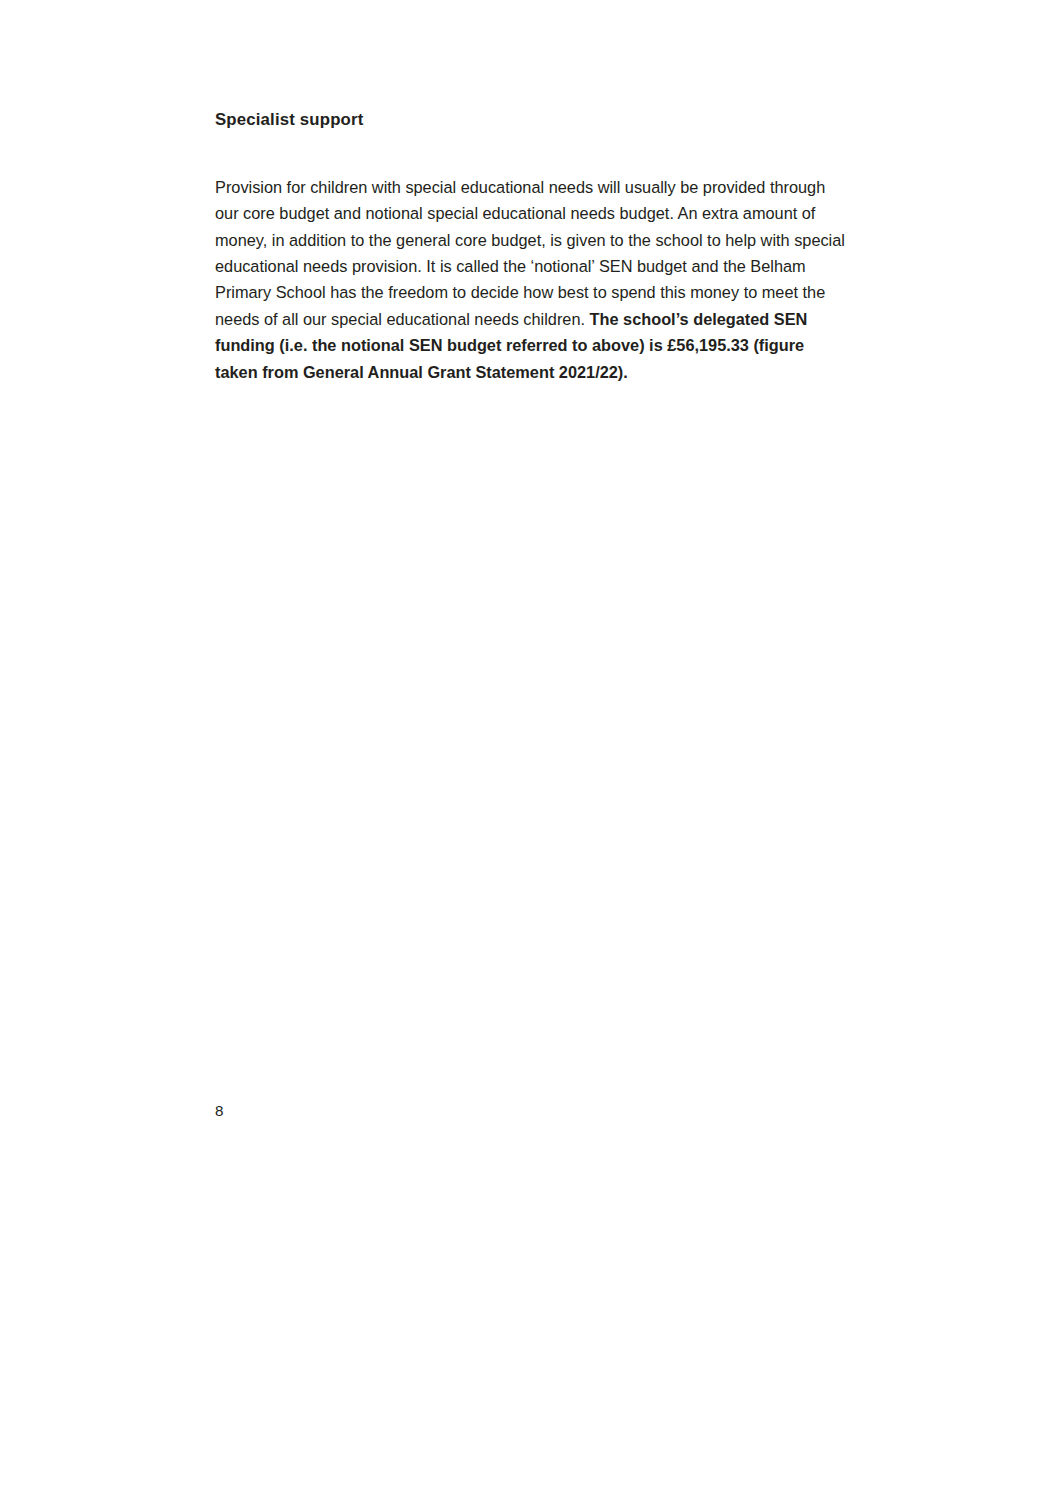Specialist support
Provision for children with special educational needs will usually be provided through our core budget and notional special educational needs budget. An extra amount of money, in addition to the general core budget, is given to the school to help with special educational needs provision. It is called the ‘notional’ SEN budget and the Belham Primary School has the freedom to decide how best to spend this money to meet the needs of all our special educational needs children. The school’s delegated SEN funding (i.e. the notional SEN budget referred to above) is £56,195.33 (figure taken from General Annual Grant Statement 2021/22).
8